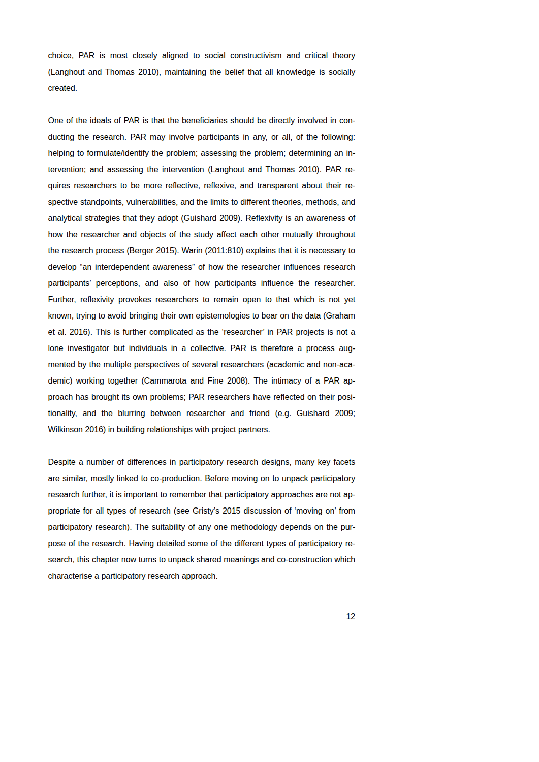choice, PAR is most closely aligned to social constructivism and critical theory (Langhout and Thomas 2010), maintaining the belief that all knowledge is socially created.
One of the ideals of PAR is that the beneficiaries should be directly involved in conducting the research. PAR may involve participants in any, or all, of the following: helping to formulate/identify the problem; assessing the problem; determining an intervention; and assessing the intervention (Langhout and Thomas 2010). PAR requires researchers to be more reflective, reflexive, and transparent about their respective standpoints, vulnerabilities, and the limits to different theories, methods, and analytical strategies that they adopt (Guishard 2009). Reflexivity is an awareness of how the researcher and objects of the study affect each other mutually throughout the research process (Berger 2015). Warin (2011:810) explains that it is necessary to develop “an interdependent awareness” of how the researcher influences research participants’ perceptions, and also of how participants influence the researcher. Further, reflexivity provokes researchers to remain open to that which is not yet known, trying to avoid bringing their own epistemologies to bear on the data (Graham et al. 2016). This is further complicated as the ‘researcher’ in PAR projects is not a lone investigator but individuals in a collective. PAR is therefore a process augmented by the multiple perspectives of several researchers (academic and non-academic) working together (Cammarota and Fine 2008). The intimacy of a PAR approach has brought its own problems; PAR researchers have reflected on their positionality, and the blurring between researcher and friend (e.g. Guishard 2009; Wilkinson 2016) in building relationships with project partners.
Despite a number of differences in participatory research designs, many key facets are similar, mostly linked to co-production. Before moving on to unpack participatory research further, it is important to remember that participatory approaches are not appropriate for all types of research (see Gristy’s 2015 discussion of ‘moving on’ from participatory research). The suitability of any one methodology depends on the purpose of the research. Having detailed some of the different types of participatory research, this chapter now turns to unpack shared meanings and co-construction which characterise a participatory research approach.
12